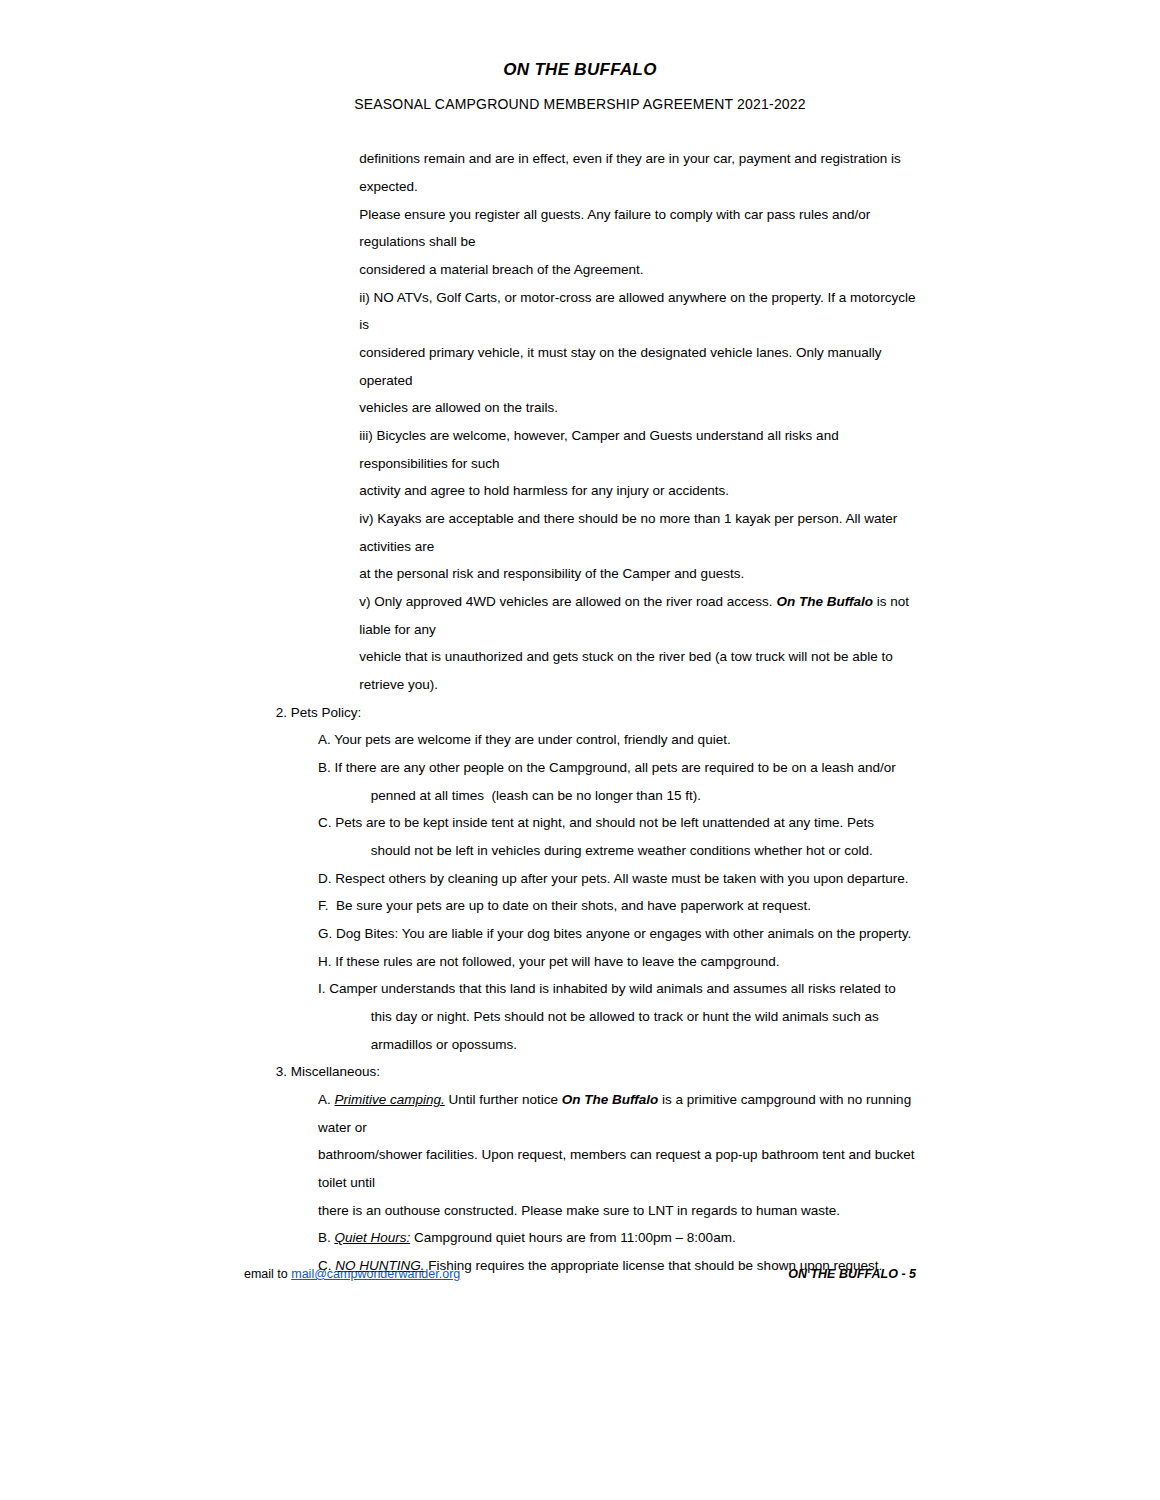ON THE BUFFALO
SEASONAL CAMPGROUND MEMBERSHIP AGREEMENT 2021-2022
definitions remain and are in effect, even if they are in your car, payment and registration is expected.
Please ensure you register all guests. Any failure to comply with car pass rules and/or regulations shall be
considered a material breach of the Agreement.
ii) NO ATVs, Golf Carts, or motor-cross are allowed anywhere on the property. If a motorcycle is
considered primary vehicle, it must stay on the designated vehicle lanes. Only manually operated
vehicles are allowed on the trails.
iii) Bicycles are welcome, however, Camper and Guests understand all risks and responsibilities for such
activity and agree to hold harmless for any injury or accidents.
iv) Kayaks are acceptable and there should be no more than 1 kayak per person. All water activities are
at the personal risk and responsibility of the Camper and guests.
v) Only approved 4WD vehicles are allowed on the river road access. On The Buffalo is not liable for any
vehicle that is unauthorized and gets stuck on the river bed (a tow truck will not be able to retrieve you).
2. Pets Policy:
A. Your pets are welcome if they are under control, friendly and quiet.
B. If there are any other people on the Campground, all pets are required to be on a leash and/or penned at all times (leash can be no longer than 15 ft).
C. Pets are to be kept inside tent at night, and should not be left unattended at any time. Pets should not be left in vehicles during extreme weather conditions whether hot or cold.
D. Respect others by cleaning up after your pets. All waste must be taken with you upon departure.
F. Be sure your pets are up to date on their shots, and have paperwork at request.
G. Dog Bites: You are liable if your dog bites anyone or engages with other animals on the property.
H. If these rules are not followed, your pet will have to leave the campground.
I. Camper understands that this land is inhabited by wild animals and assumes all risks related to this day or night. Pets should not be allowed to track or hunt the wild animals such as armadillos or opossums.
3. Miscellaneous:
A. Primitive camping. Until further notice On The Buffalo is a primitive campground with no running water or
bathroom/shower facilities. Upon request, members can request a pop-up bathroom tent and bucket toilet until
there is an outhouse constructed. Please make sure to LNT in regards to human waste.
B. Quiet Hours: Campground quiet hours are from 11:00pm – 8:00am.
C. NO HUNTING. Fishing requires the appropriate license that should be shown upon request.
email to mail@campwonderwander.org
ON THE BUFFALO - 5